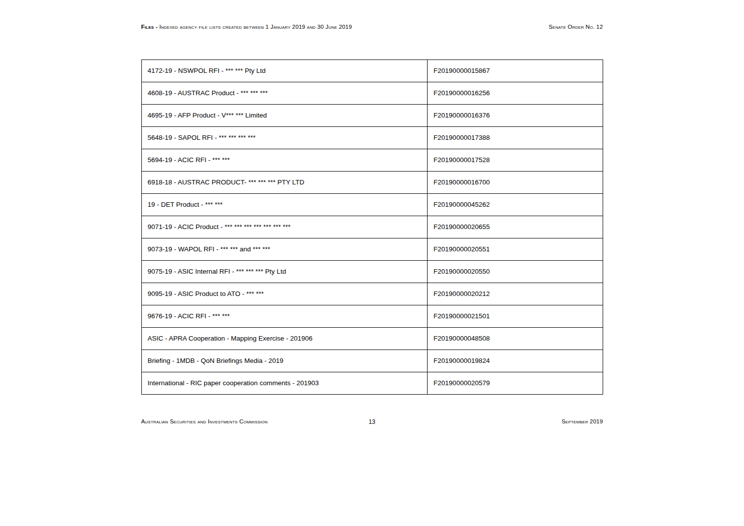Files - Indexed agency file lists created between 1 January 2019 and 30 June 2019
Senate Order No. 12
| 4172-19 - NSWPOL RFI - *** *** Pty Ltd | F20190000015867 |
| 4608-19 - AUSTRAC Product - *** *** *** | F20190000016256 |
| 4695-19 - AFP Product - V*** *** Limited | F20190000016376 |
| 5648-19 - SAPOL RFI - *** *** *** *** | F20190000017388 |
| 5694-19 - ACIC RFI - *** *** | F20190000017528 |
| 6918-18 - AUSTRAC PRODUCT- *** *** *** PTY LTD | F20190000016700 |
| 19 - DET Product - *** *** | F20190000045262 |
| 9071-19 - ACIC Product - *** *** *** *** *** *** *** | F20190000020655 |
| 9073-19 - WAPOL RFI - *** *** and *** *** | F20190000020551 |
| 9075-19 - ASIC Internal RFI - *** *** *** Pty Ltd | F20190000020550 |
| 9095-19 - ASIC Product to ATO - *** *** | F20190000020212 |
| 9676-19 - ACIC RFI - *** *** | F20190000021501 |
| ASIC - APRA Cooperation - Mapping Exercise - 201906 | F20190000048508 |
| Briefing - 1MDB - QoN Briefings Media - 2019 | F20190000019824 |
| International - RIC paper cooperation comments - 201903 | F20190000020579 |
Australian Securities and Investments Commission
13
September 2019